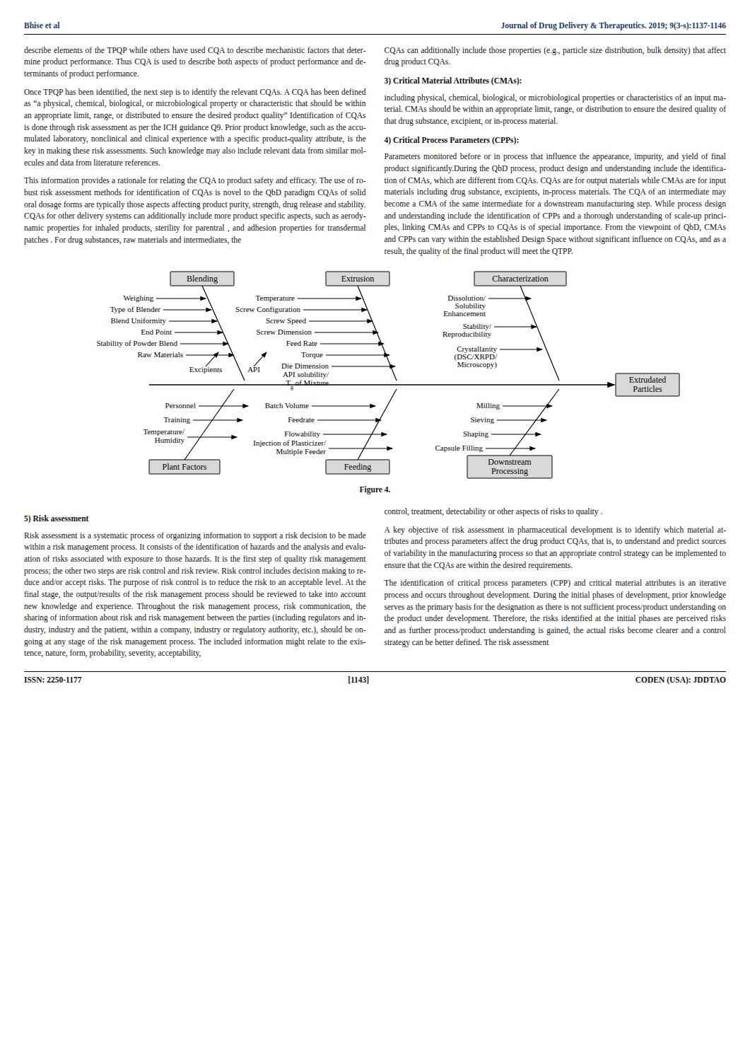Bhise et al
Journal of Drug Delivery & Therapeutics. 2019; 9(3-s):1137-1146
describe elements of the TPQP while others have used CQA to describe mechanistic factors that determine product performance. Thus CQA is used to describe both aspects of product performance and determinants of product performance.
Once TPQP has been identified, the next step is to identify the relevant CQAs. A CQA has been defined as “a physical, chemical, biological, or microbiological property or characteristic that should be within an appropriate limit, range, or distributed to ensure the desired product quality” Identification of CQAs is done through risk assessment as per the ICH guidance Q9. Prior product knowledge, such as the accumulated laboratory, nonclinical and clinical experience with a specific product-quality attribute, is the key in making these risk assessments. Such knowledge may also include relevant data from similar molecules and data from literature references.
This information provides a rationale for relating the CQA to product safety and efficacy. The use of robust risk assessment methods for identification of CQAs is novel to the QbD paradigm CQAs of solid oral dosage forms are typically those aspects affecting product purity, strength, drug release and stability. CQAs for other delivery systems can additionally include more product specific aspects, such as aerodynamic properties for inhaled products, sterility for parentral , and adhesion properties for transdermal patches . For drug substances, raw materials and intermediates, the
CQAs can additionally include those properties (e.g., particle size distribution, bulk density) that affect drug product CQAs.
3) Critical Material Attributes (CMAs):
including physical, chemical, biological, or microbiological properties or characteristics of an input material. CMAs should be within an appropriate limit, range, or distribution to ensure the desired quality of that drug substance, excipient, or in-process material.
4) Critical Process Parameters (CPPs):
Parameters monitored before or in process that influence the appearance, impurity, and yield of final product significantly.During the QbD process, product design and understanding include the identification of CMAs, which are different from CQAs. CQAs are for output materials while CMAs are for input materials including drug substance, excipients, in-process materials. The CQA of an intermediate may become a CMA of the same intermediate for a downstream manufacturing step. While process design and understanding include the identification of CPPs and a thorough understanding of scale-up principles, linking CMAs and CPPs to CQAs is of special importance. From the viewpoint of QbD, CMAs and CPPs can vary within the established Design Space without significant influence on CQAs, and as a result, the quality of the final product will meet the QTPP.
Blending Extrusion Characterization Plant Factors Feeding Downstream Processing Extrudated Particles Weighing Type of Blender Blend Uniformity End Point Stability of Powder Blend Raw Materials Excipients API Temperature Screw Configuration Screw Speed Screw Dimension Feed Rate Torque Die Dimension API solubility/ Tg of Mixture Dissolution/ Solubility Enhancement Stability/ Reproducibility Crystallanity (DSC/XRPD/ Microscopy) Personnel Training Temperature/ Humidity Batch Volume Feedrate Flowability Injection of Plasticizer/ Multiple Feeder Milling Sieving Shaping Capsule Filling
Figure 4.
5) Risk assessment
Risk assessment is a systematic process of organizing information to support a risk decision to be made within a risk management process. It consists of the identification of hazards and the analysis and evaluation of risks associated with exposure to those hazards. It is the first step of quality risk management process; the other two steps are risk control and risk review. Risk control includes decision making to reduce and/or accept risks. The purpose of risk control is to reduce the risk to an acceptable level. At the final stage, the output/results of the risk management process should be reviewed to take into account new knowledge and experience. Throughout the risk management process, risk communication, the sharing of information about risk and risk management between the parties (including regulators and industry, industry and the patient, within a company, industry or regulatory authority, etc.), should be ongoing at any stage of the risk management process. The included information might relate to the existence, nature, form, probability, severity, acceptability,
control, treatment, detectability or other aspects of risks to quality .
A key objective of risk assessment in pharmaceutical development is to identify which material attributes and process parameters affect the drug product CQAs, that is, to understand and predict sources of variability in the manufacturing process so that an appropriate control strategy can be implemented to ensure that the CQAs are within the desired requirements.
The identification of critical process parameters (CPP) and critical material attributes is an iterative process and occurs throughout development. During the initial phases of development, prior knowledge serves as the primary basis for the designation as there is not sufficient process/product understanding on the product under development. Therefore, the risks identified at the initial phases are perceived risks and as further process/product understanding is gained, the actual risks become clearer and a control strategy can be better defined. The risk assessment
ISSN: 2250-1177
[1143]
CODEN (USA): JDDTAO